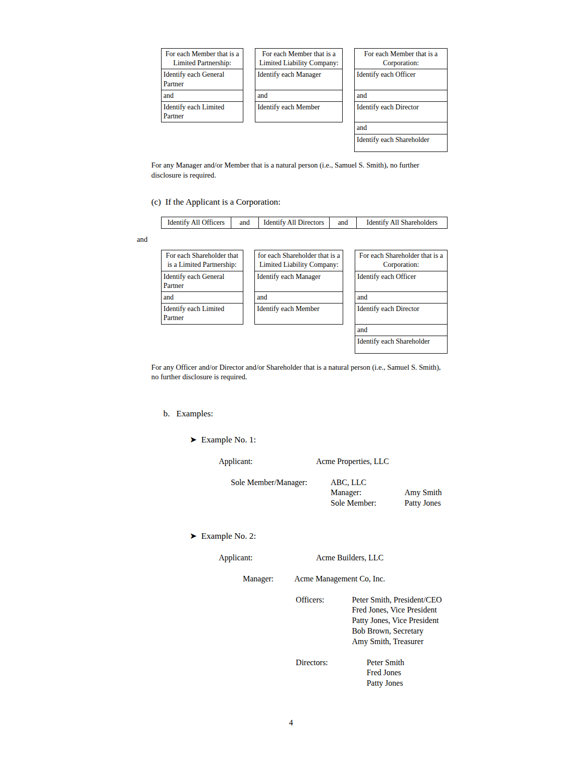| For each Member that is a Limited Partnership: | | For each Member that is a Limited Liability Company: | | For each Member that is a Corporation: |
| Identify each General Partner | | Identify each Manager | | Identify each Officer |
| and | | and | | and |
| Identify each Limited Partner | | Identify each Member | | Identify each Director |
| | | | | and |
| | | | | Identify each Shareholder |
For any Manager and/or Member that is a natural person (i.e., Samuel S. Smith), no further disclosure is required.
(c) If the Applicant is a Corporation:
| Identify All Officers | and | Identify All Directors | and | Identify All Shareholders |
and
| For each Shareholder that is a Limited Partnership: | | for each Shareholder that is a Limited Liability Company: | | For each Shareholder that is a Corporation: |
| Identify each General Partner | | Identify each Manager | | Identify each Officer |
| and | | and | | and |
| Identify each Limited Partner | | Identify each Member | | Identify each Director |
| | | | | and |
| | | | | Identify each Shareholder |
For any Officer and/or Director and/or Shareholder that is a natural person (i.e., Samuel S. Smith), no further disclosure is required.
b. Examples:
➤ Example No. 1:
| Applicant: | Acme Properties, LLC |
| Sole Member/Manager: | ABC, LLC |
| | Manager: | Amy Smith |
| | Sole Member: | Patty Jones |
➤ Example No. 2:
| Applicant: | Acme Builders, LLC |
| Manager: | Acme Management Co, Inc. |
| Officers: | Peter Smith, President/CEO |
| | Fred Jones, Vice President |
| | Patty Jones, Vice President |
| | Bob Brown, Secretary |
| | Amy Smith, Treasurer |
| Directors: | Peter Smith |
| | Fred Jones |
| | Patty Jones |
4